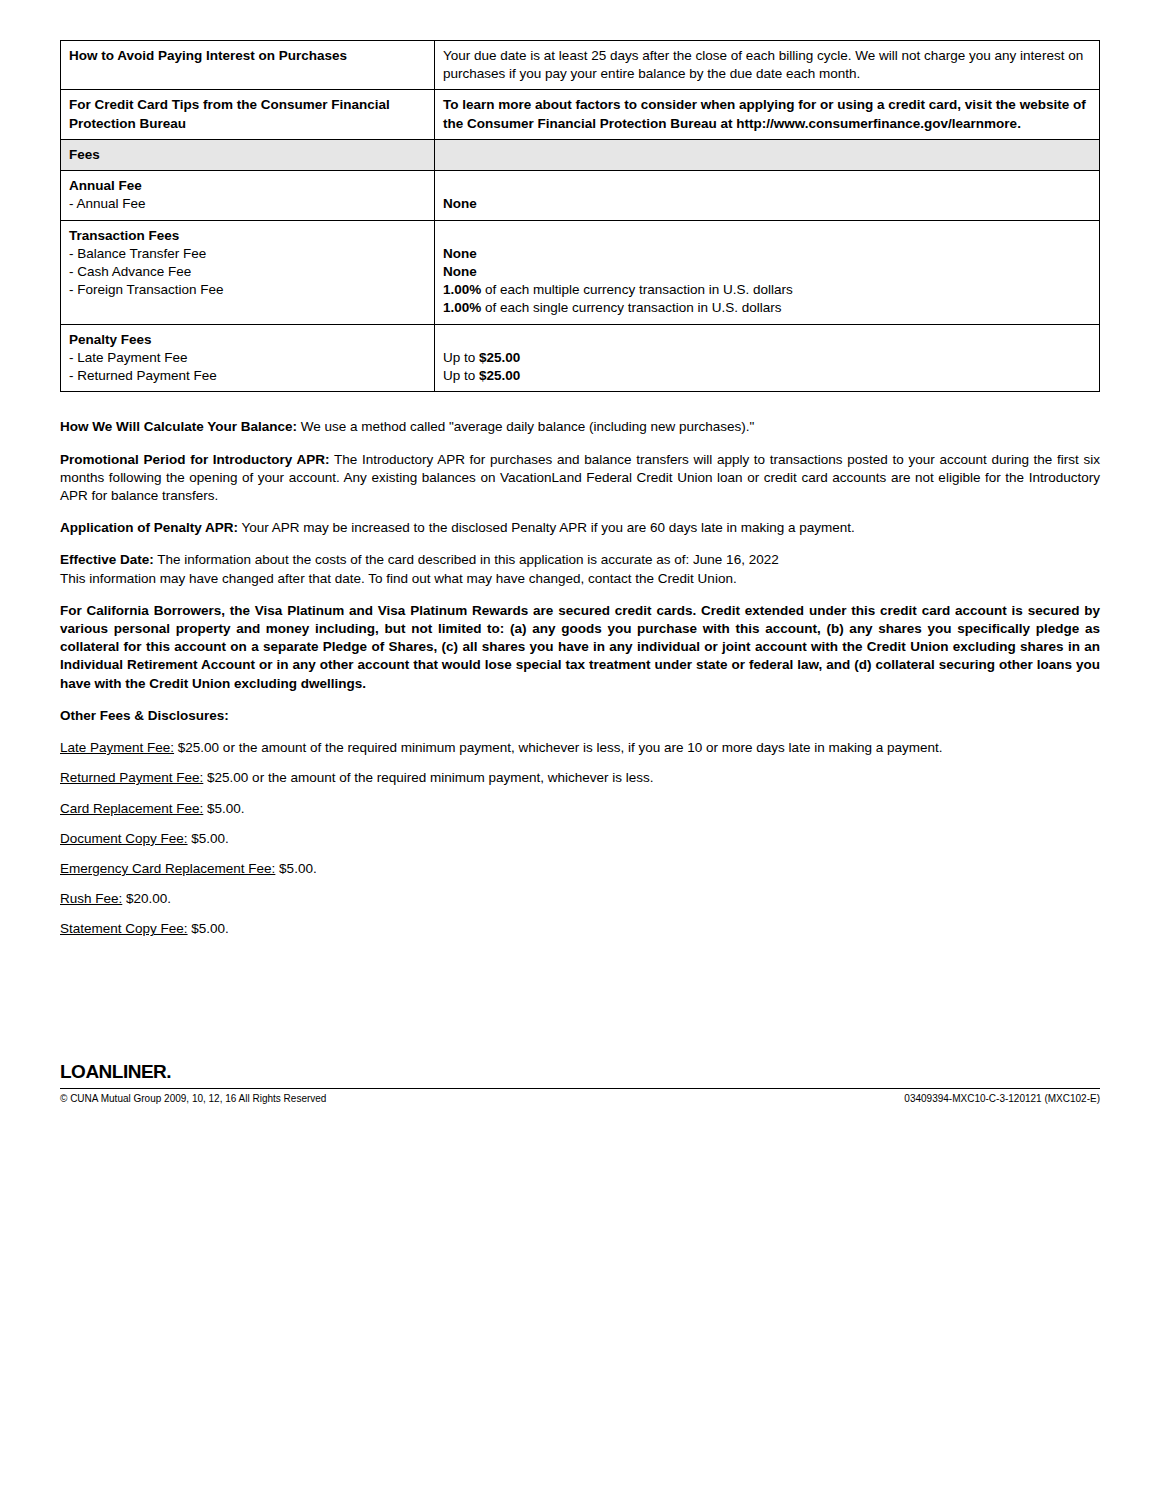| How to Avoid Paying Interest on Purchases | Your due date is at least 25 days after the close of each billing cycle. We will not charge you any interest on purchases if you pay your entire balance by the due date each month. |
| For Credit Card Tips from the Consumer Financial Protection Bureau | To learn more about factors to consider when applying for or using a credit card, visit the website of the Consumer Financial Protection Bureau at http://www.consumerfinance.gov/learnmore. |
| Fees | |
| Annual Fee - Annual Fee | None |
| Transaction Fees - Balance Transfer Fee - Cash Advance Fee - Foreign Transaction Fee | None None 1.00% of each multiple currency transaction in U.S. dollars 1.00% of each single currency transaction in U.S. dollars |
| Penalty Fees - Late Payment Fee - Returned Payment Fee | Up to $25.00 Up to $25.00 |
How We Will Calculate Your Balance: We use a method called "average daily balance (including new purchases)."
Promotional Period for Introductory APR: The Introductory APR for purchases and balance transfers will apply to transactions posted to your account during the first six months following the opening of your account. Any existing balances on VacationLand Federal Credit Union loan or credit card accounts are not eligible for the Introductory APR for balance transfers.
Application of Penalty APR: Your APR may be increased to the disclosed Penalty APR if you are 60 days late in making a payment.
Effective Date: The information about the costs of the card described in this application is accurate as of: June 16, 2022
This information may have changed after that date. To find out what may have changed, contact the Credit Union.
For California Borrowers, the Visa Platinum and Visa Platinum Rewards are secured credit cards. Credit extended under this credit card account is secured by various personal property and money including, but not limited to: (a) any goods you purchase with this account, (b) any shares you specifically pledge as collateral for this account on a separate Pledge of Shares, (c) all shares you have in any individual or joint account with the Credit Union excluding shares in an Individual Retirement Account or in any other account that would lose special tax treatment under state or federal law, and (d) collateral securing other loans you have with the Credit Union excluding dwellings.
Other Fees & Disclosures:
Late Payment Fee: $25.00 or the amount of the required minimum payment, whichever is less, if you are 10 or more days late in making a payment.
Returned Payment Fee: $25.00 or the amount of the required minimum payment, whichever is less.
Card Replacement Fee: $5.00.
Document Copy Fee: $5.00.
Emergency Card Replacement Fee: $5.00.
Rush Fee: $20.00.
Statement Copy Fee: $5.00.
LOANLINER.
© CUNA Mutual Group 2009, 10, 12, 16 All Rights Reserved 03409394-MXC10-C-3-120121 (MXC102-E)